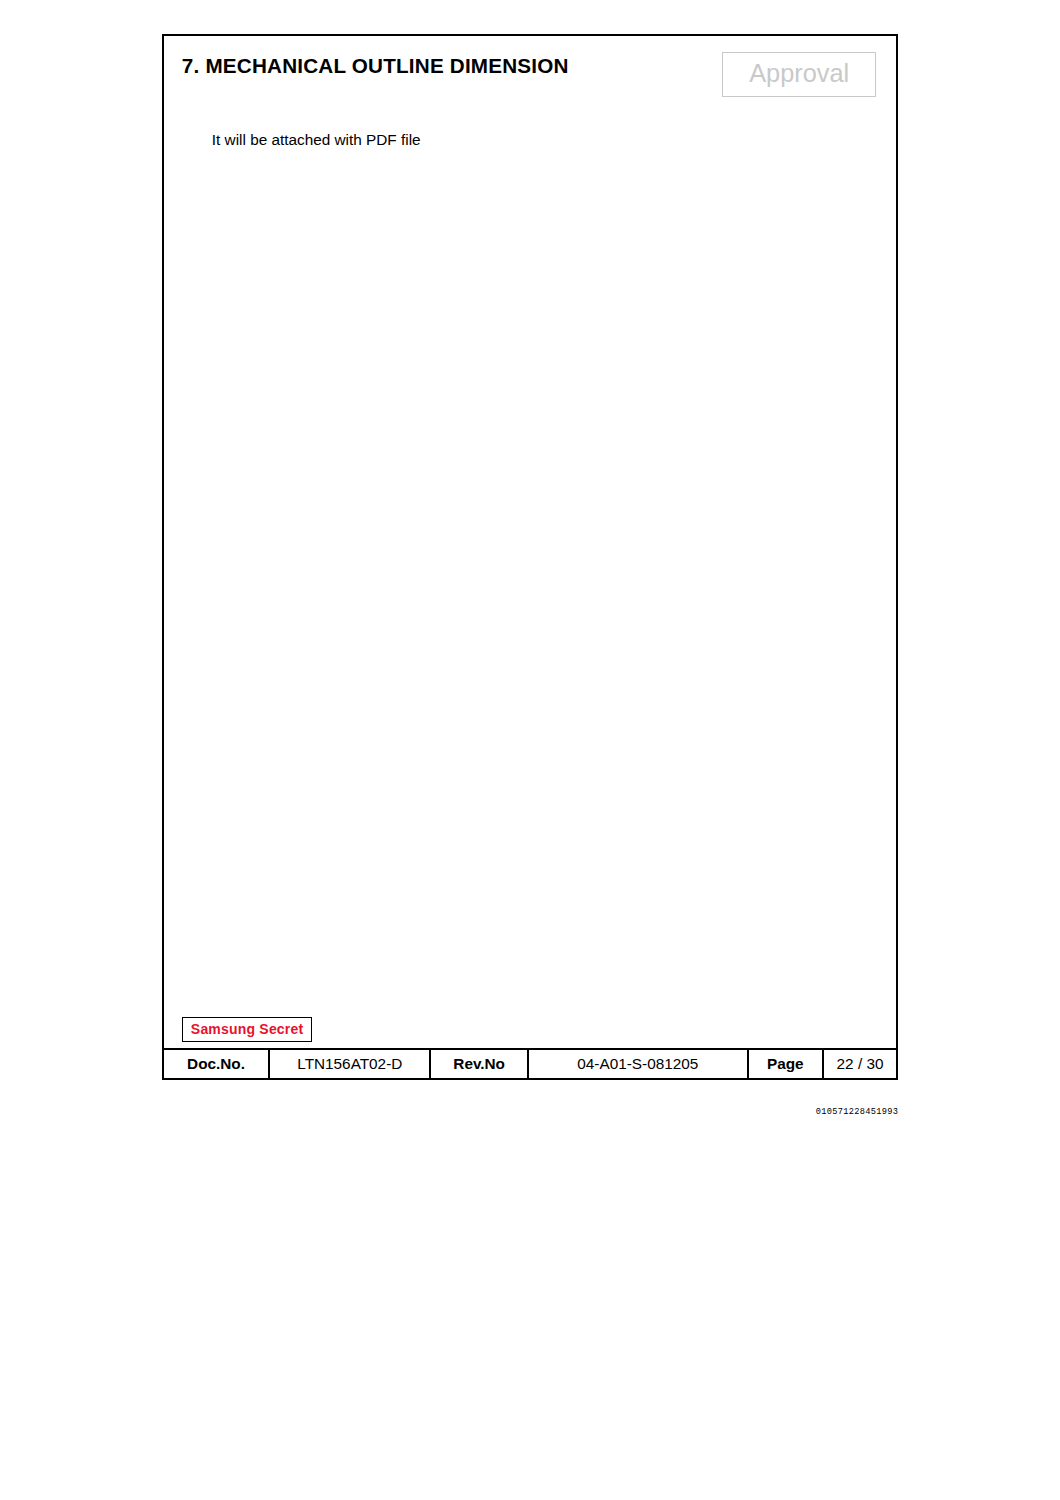7. MECHANICAL OUTLINE DIMENSION
Approval
It will be attached with PDF file
Samsung Secret
| Doc.No. | LTN156AT02-D | Rev.No | 04-A01-S-081205 | Page | 22 / 30 |
010571228451993